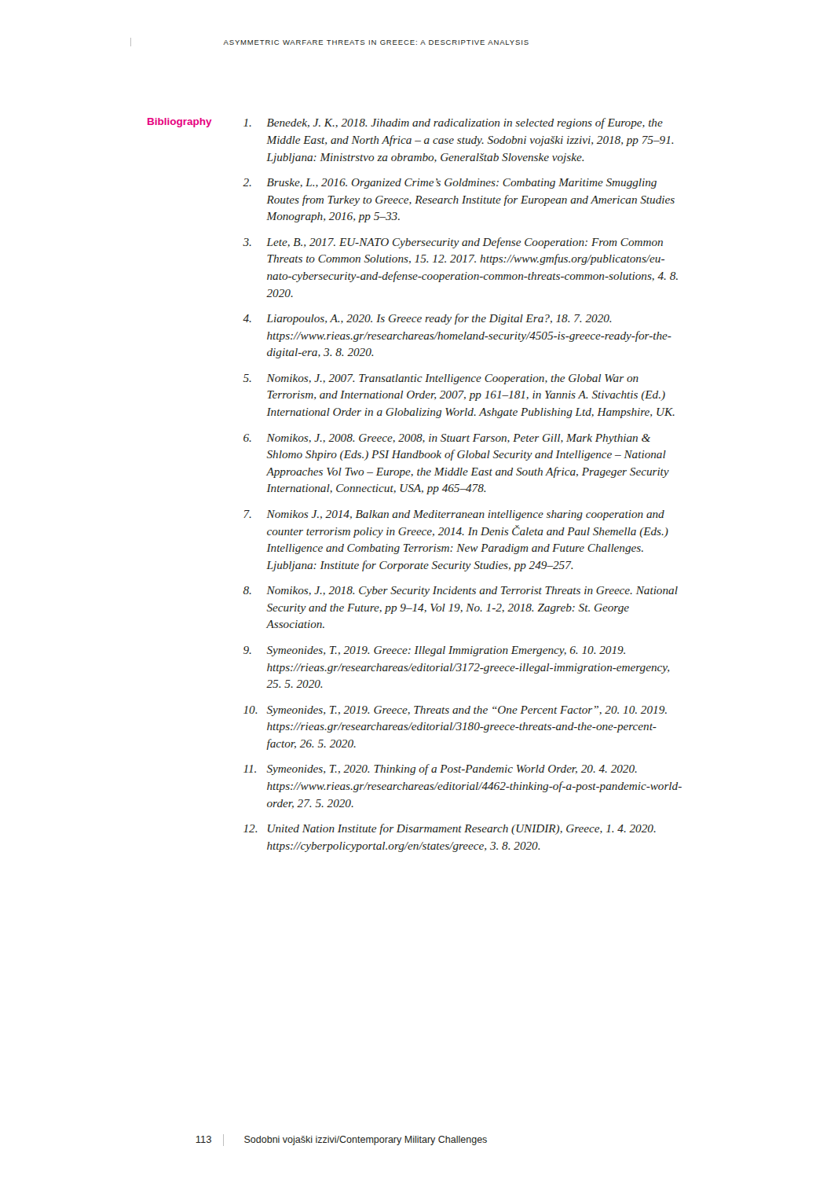Asymmetric Warfare Threats in Greece: A Descriptive Analysis
Bibliography
Benedek, J. K., 2018. Jihadim and radicalization in selected regions of Europe, the Middle East, and North Africa – a case study. Sodobni vojaški izzivi, 2018, pp 75–91. Ljubljana: Ministrstvo za obrambo, Generalštab Slovenske vojske.
Bruske, L., 2016. Organized Crime’s Goldmines: Combating Maritime Smuggling Routes from Turkey to Greece, Research Institute for European and American Studies Monograph, 2016, pp 5–33.
Lete, B., 2017. EU-NATO Cybersecurity and Defense Cooperation: From Common Threats to Common Solutions, 15. 12. 2017. https://www.gmfus.org/publicatons/eu-nato-cybersecurity-and-defense-cooperation-common-threats-common-solutions, 4. 8. 2020.
Liaropoulos, A., 2020. Is Greece ready for the Digital Era?, 18. 7. 2020. https://www.rieas.gr/researchareas/homeland-security/4505-is-greece-ready-for-the-digital-era, 3. 8. 2020.
Nomikos, J., 2007. Transatlantic Intelligence Cooperation, the Global War on Terrorism, and International Order, 2007, pp 161–181, in Yannis A. Stivachtis (Ed.) International Order in a Globalizing World. Ashgate Publishing Ltd, Hampshire, UK.
Nomikos, J., 2008. Greece, 2008, in Stuart Farson, Peter Gill, Mark Phythian & Shlomo Shpiro (Eds.) PSI Handbook of Global Security and Intelligence – National Approaches Vol Two – Europe, the Middle East and South Africa, Prageger Security International, Connecticut, USA, pp 465–478.
Nomikos J., 2014, Balkan and Mediterranean intelligence sharing cooperation and counter terrorism policy in Greece, 2014. In Denis Čaleta and Paul Shemella (Eds.) Intelligence and Combating Terrorism: New Paradigm and Future Challenges. Ljubljana: Institute for Corporate Security Studies, pp 249–257.
Nomikos, J., 2018. Cyber Security Incidents and Terrorist Threats in Greece. National Security and the Future, pp 9–14, Vol 19, No. 1-2, 2018. Zagreb: St. George Association.
Symeonides, T., 2019. Greece: Illegal Immigration Emergency, 6. 10. 2019. https://rieas.gr/researchareas/editorial/3172-greece-illegal-immigration-emergency, 25. 5. 2020.
Symeonides, T., 2019. Greece, Threats and the “One Percent Factor”, 20. 10. 2019. https://rieas.gr/researchareas/editorial/3180-greece-threats-and-the-one-percent-factor, 26. 5. 2020.
Symeonides, T., 2020. Thinking of a Post-Pandemic World Order, 20. 4. 2020. https://www.rieas.gr/researchareas/editorial/4462-thinking-of-a-post-pandemic-world-order, 27. 5. 2020.
United Nation Institute for Disarmament Research (UNIDIR), Greece, 1. 4. 2020. https://cyberpolicyportal.org/en/states/greece, 3. 8. 2020.
113
Sodobni vojaški izzivi/Contemporary Military Challenges